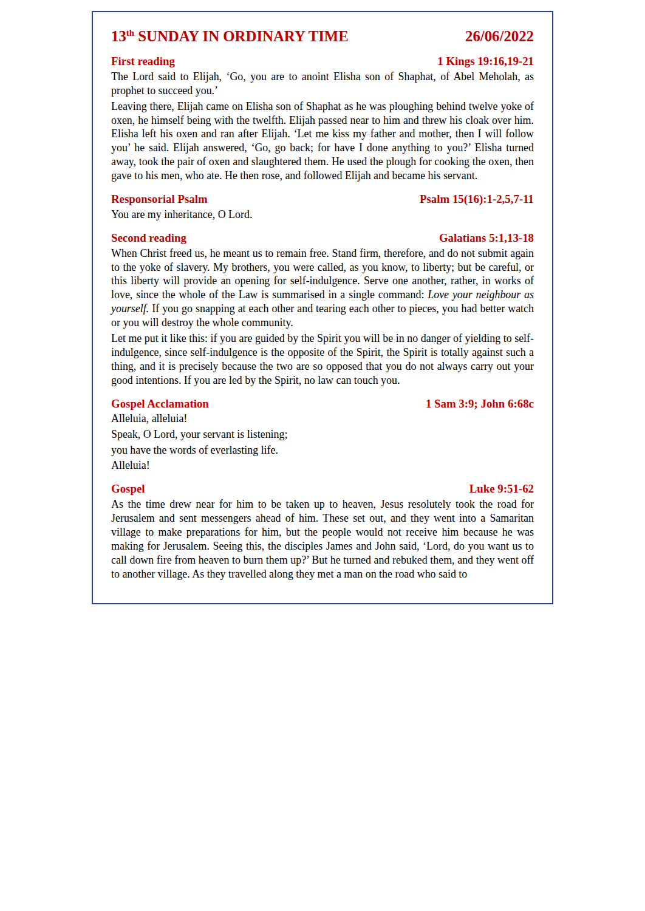13th SUNDAY IN ORDINARY TIME 26/06/2022
First reading 1 Kings 19:16,19-21
The Lord said to Elijah, ‘Go, you are to anoint Elisha son of Shaphat, of Abel Meholah, as prophet to succeed you.’
Leaving there, Elijah came on Elisha son of Shaphat as he was ploughing behind twelve yoke of oxen, he himself being with the twelfth. Elijah passed near to him and threw his cloak over him. Elisha left his oxen and ran after Elijah. ‘Let me kiss my father and mother, then I will follow you’ he said. Elijah answered, ‘Go, go back; for have I done anything to you?’ Elisha turned away, took the pair of oxen and slaughtered them. He used the plough for cooking the oxen, then gave to his men, who ate. He then rose, and followed Elijah and became his servant.
Responsorial Psalm Psalm 15(16):1-2,5,7-11
You are my inheritance, O Lord.
Second reading Galatians 5:1,13-18
When Christ freed us, he meant us to remain free. Stand firm, therefore, and do not submit again to the yoke of slavery. My brothers, you were called, as you know, to liberty; but be careful, or this liberty will provide an opening for self-indulgence. Serve one another, rather, in works of love, since the whole of the Law is summarised in a single command: Love your neighbour as yourself. If you go snapping at each other and tearing each other to pieces, you had better watch or you will destroy the whole community.
Let me put it like this: if you are guided by the Spirit you will be in no danger of yielding to self-indulgence, since self-indulgence is the opposite of the Spirit, the Spirit is totally against such a thing, and it is precisely because the two are so opposed that you do not always carry out your good intentions. If you are led by the Spirit, no law can touch you.
Gospel Acclamation 1 Sam 3:9; John 6:68c
Alleluia, alleluia!
Speak, O Lord, your servant is listening;
you have the words of everlasting life.
Alleluia!
Gospel Luke 9:51-62
As the time drew near for him to be taken up to heaven, Jesus resolutely took the road for Jerusalem and sent messengers ahead of him. These set out, and they went into a Samaritan village to make preparations for him, but the people would not receive him because he was making for Jerusalem. Seeing this, the disciples James and John said, ‘Lord, do you want us to call down fire from heaven to burn them up?’ But he turned and rebuked them, and they went off to another village. As they travelled along they met a man on the road who said to